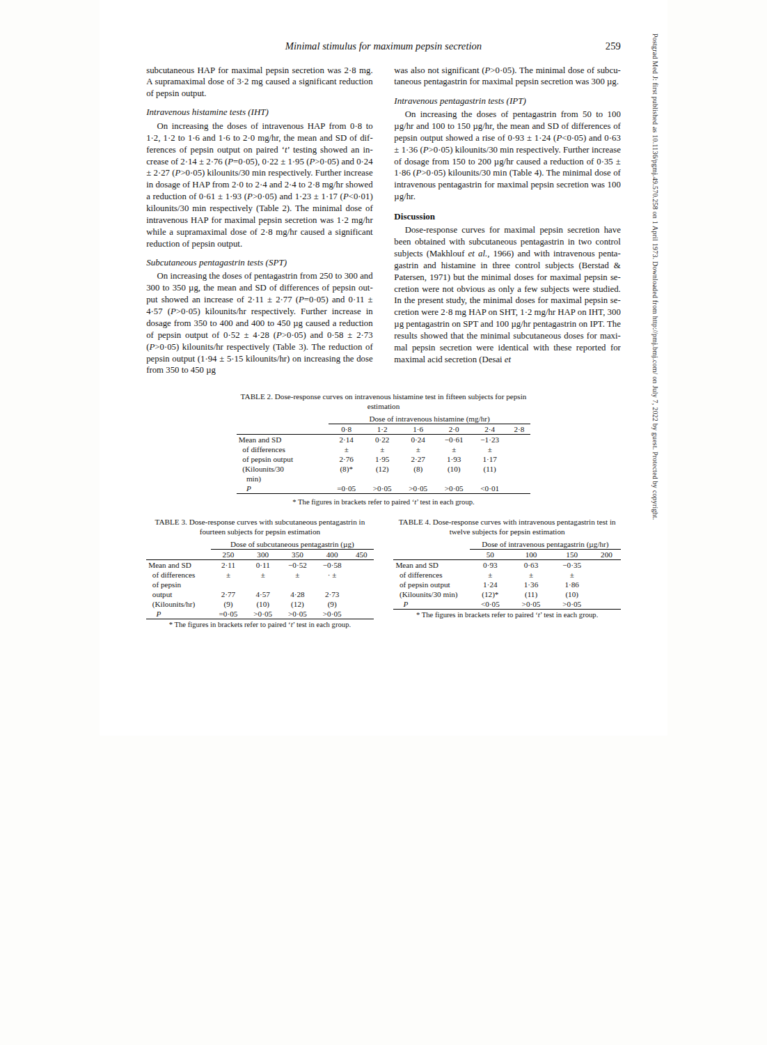Postgrad Med J: first published as 10.1136/pgmj.49.570.258 on 1 April 1973. Downloaded from http://pmj.bmj.com/ on July 7, 2022 by guest. Protected by copyright.
Minimal stimulus for maximum pepsin secretion 259
subcutaneous HAP for maximal pepsin secretion was 2·8 mg. A supramaximal dose of 3·2 mg caused a significant reduction of pepsin output.
Intravenous histamine tests (IHT)
On increasing the doses of intravenous HAP from 0·8 to 1·2, 1·2 to 1·6 and 1·6 to 2·0 mg/hr, the mean and SD of differences of pepsin output on paired ‘t’ testing showed an increase of 2·14 ± 2·76 (P=0·05), 0·22 ± 1·95 (P>0·05) and 0·24 ± 2·27 (P>0·05) kilounits/30 min respectively. Further increase in dosage of HAP from 2·0 to 2·4 and 2·4 to 2·8 mg/hr showed a reduction of 0·61 ± 1·93 (P>0·05) and 1·23 ± 1·17 (P<0·01) kilounits/30 min respectively (Table 2). The minimal dose of intravenous HAP for maximal pepsin secretion was 1·2 mg/hr while a supramaximal dose of 2·8 mg/hr caused a significant reduction of pepsin output.
Subcutaneous pentagastrin tests (SPT)
On increasing the doses of pentagastrin from 250 to 300 and 300 to 350 µg, the mean and SD of differences of pepsin output showed an increase of 2·11 ± 2·77 (P=0·05) and 0·11 ± 4·57 (P>0·05) kilounits/hr respectively. Further increase in dosage from 350 to 400 and 400 to 450 µg caused a reduction of pepsin output of 0·52 ± 4·28 (P>0·05) and 0·58 ± 2·73 (P>0·05) kilounits/hr respectively (Table 3). The reduction of pepsin output (1·94 ± 5·15 kilounits/hr) on increasing the dose from 350 to 450 µg
was also not significant (P>0·05). The minimal dose of subcutaneous pentagastrin for maximal pepsin secretion was 300 µg.
Intravenous pentagastrin tests (IPT)
On increasing the doses of pentagastrin from 50 to 100 µg/hr and 100 to 150 µg/hr, the mean and SD of differences of pepsin output showed a rise of 0·93 ± 1·24 (P<0·05) and 0·63 ± 1·36 (P>0·05) kilounits/30 min respectively. Further increase of dosage from 150 to 200 µg/hr caused a reduction of 0·35 ± 1·86 (P>0·05) kilounits/30 min (Table 4). The minimal dose of intravenous pentagastrin for maximal pepsin secretion was 100 µg/hr.
Discussion
Dose-response curves for maximal pepsin secretion have been obtained with subcutaneous pentagastrin in two control subjects (Makhlouf et al., 1966) and with intravenous pentagastrin and histamine in three control subjects (Berstad & Patersen, 1971) but the minimal doses for maximal pepsin secretion were not obvious as only a few subjects were studied. In the present study, the minimal doses for maximal pepsin secretion were 2·8 mg HAP on SHT, 1·2 mg/hr HAP on IHT, 300 µg pentagastrin on SPT and 100 µg/hr pentagastrin on IPT. The results showed that the minimal subcutaneous doses for maximal pepsin secretion were identical with these reported for maximal acid secretion (Desai et
TABLE 2. Dose-response curves on intravenous histamine test in fifteen subjects for pepsin estimation
| | Dose of intravenous histamine (mg/hr) |
| | 0·8 | 1·2 | 1·6 | 2·0 | 2·4 | 2·8 |
| Mean and SD | 2·14 | 0·22 | 0·24 | −0·61 | −1·23 | |
| of differences | ± | ± | ± | ± | ± | |
| of pepsin output | 2·76 | 1·95 | 2·27 | 1·93 | 1·17 | |
| (Kilounits/30 | (8)* | (12) | (8) | (10) | (11) | |
| min) | | | | | | |
| P | =0·05 | >0·05 | >0·05 | >0·05 | <0·01 | |
* The figures in brackets refer to paired ‘t’ test in each group.
TABLE 3. Dose-response curves with subcutaneous pentagastrin in fourteen subjects for pepsin estimation
| | Dose of subcutaneous pentagastrin (µg) |
| | 250 | 300 | 350 | 400 | 450 |
| Mean and SD | 2·11 | 0·11 | −0·52 | −0·58 | |
| of differences | ± | ± | ± | · ± | |
| of pepsin | | | | | |
| output | 2·77 | 4·57 | 4·28 | 2·73 | |
| (Kilounits/hr) | (9) | (10) | (12) | (9) | |
| P | =0·05 | >0·05 | >0·05 | >0·05 | |
* The figures in brackets refer to paired ‘t’ test in each group.
TABLE 4. Dose-response curves with intravenous pentagastrin test in twelve subjects for pepsin estimation
| | Dose of intravenous pentagastrin (µg/hr) |
| | 50 | 100 | 150 | 200 |
| Mean and SD | 0·93 | 0·63 | −0·35 | |
| of differences | ± | ± | ± | |
| of pepsin output | 1·24 | 1·36 | 1·86 | |
| (Kilounits/30 min) | (12)* | (11) | (10) | |
| P | <0·05 | >0·05 | >0·05 | |
* The figures in brackets refer to paired ‘t’ test in each group.